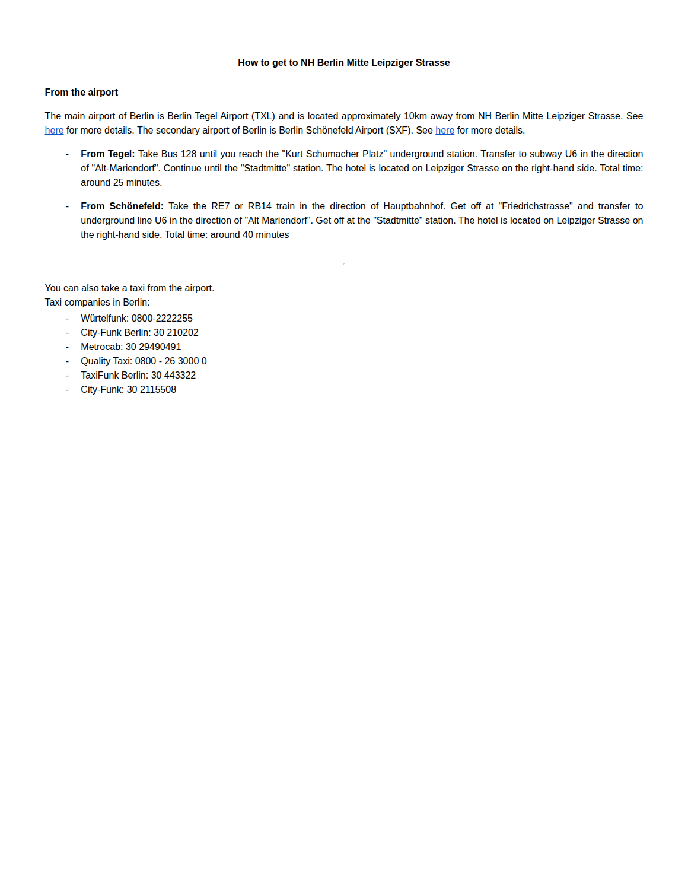How to get to NH Berlin Mitte Leipziger Strasse
From the airport
The main airport of Berlin is Berlin Tegel Airport (TXL) and is located approximately 10km away from NH Berlin Mitte Leipziger Strasse. See here for more details. The secondary airport of Berlin is Berlin Schönefeld Airport (SXF). See here for more details.
From Tegel: Take Bus 128 until you reach the "Kurt Schumacher Platz" underground station. Transfer to subway U6 in the direction of "Alt-Mariendorf". Continue until the "Stadtmitte" station. The hotel is located on Leipziger Strasse on the right-hand side. Total time: around 25 minutes.
From Schönefeld: Take the RE7 or RB14 train in the direction of Hauptbahnhof. Get off at "Friedrichstrasse" and transfer to underground line U6 in the direction of "Alt Mariendorf". Get off at the "Stadtmitte" station. The hotel is located on Leipziger Strasse on the right-hand side. Total time: around 40 minutes
You can also take a taxi from the airport.
Taxi companies in Berlin:
Würtelfunk: 0800-2222255
City-Funk Berlin: 30 210202
Metrocab: 30 29490491
Quality Taxi: 0800 - 26 3000 0
TaxiFunk Berlin: 30 443322
City-Funk: 30 2115508